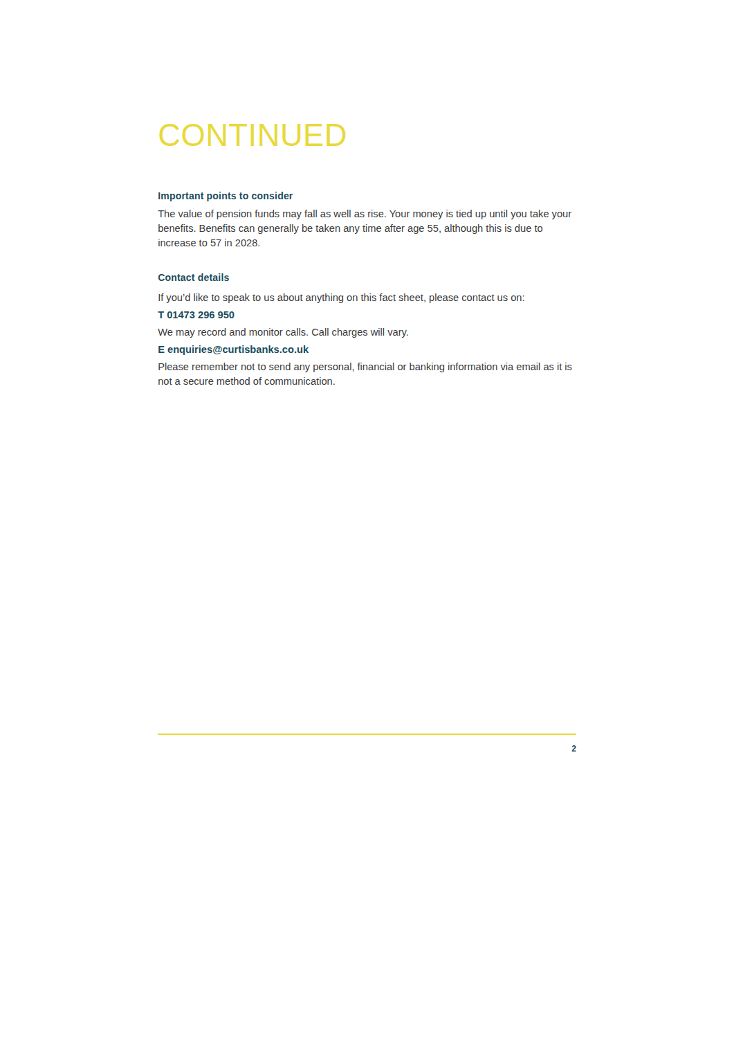CONTINUED
Important points to consider
The value of pension funds may fall as well as rise. Your money is tied up until you take your benefits. Benefits can generally be taken any time after age 55, although this is due to increase to 57 in 2028.
Contact details
If you’d like to speak to us about anything on this fact sheet, please contact us on:
T 01473 296 950
We may record and monitor calls. Call charges will vary.
E enquiries@curtisbanks.co.uk
Please remember not to send any personal, financial or banking information via email as it is not a secure method of communication.
2